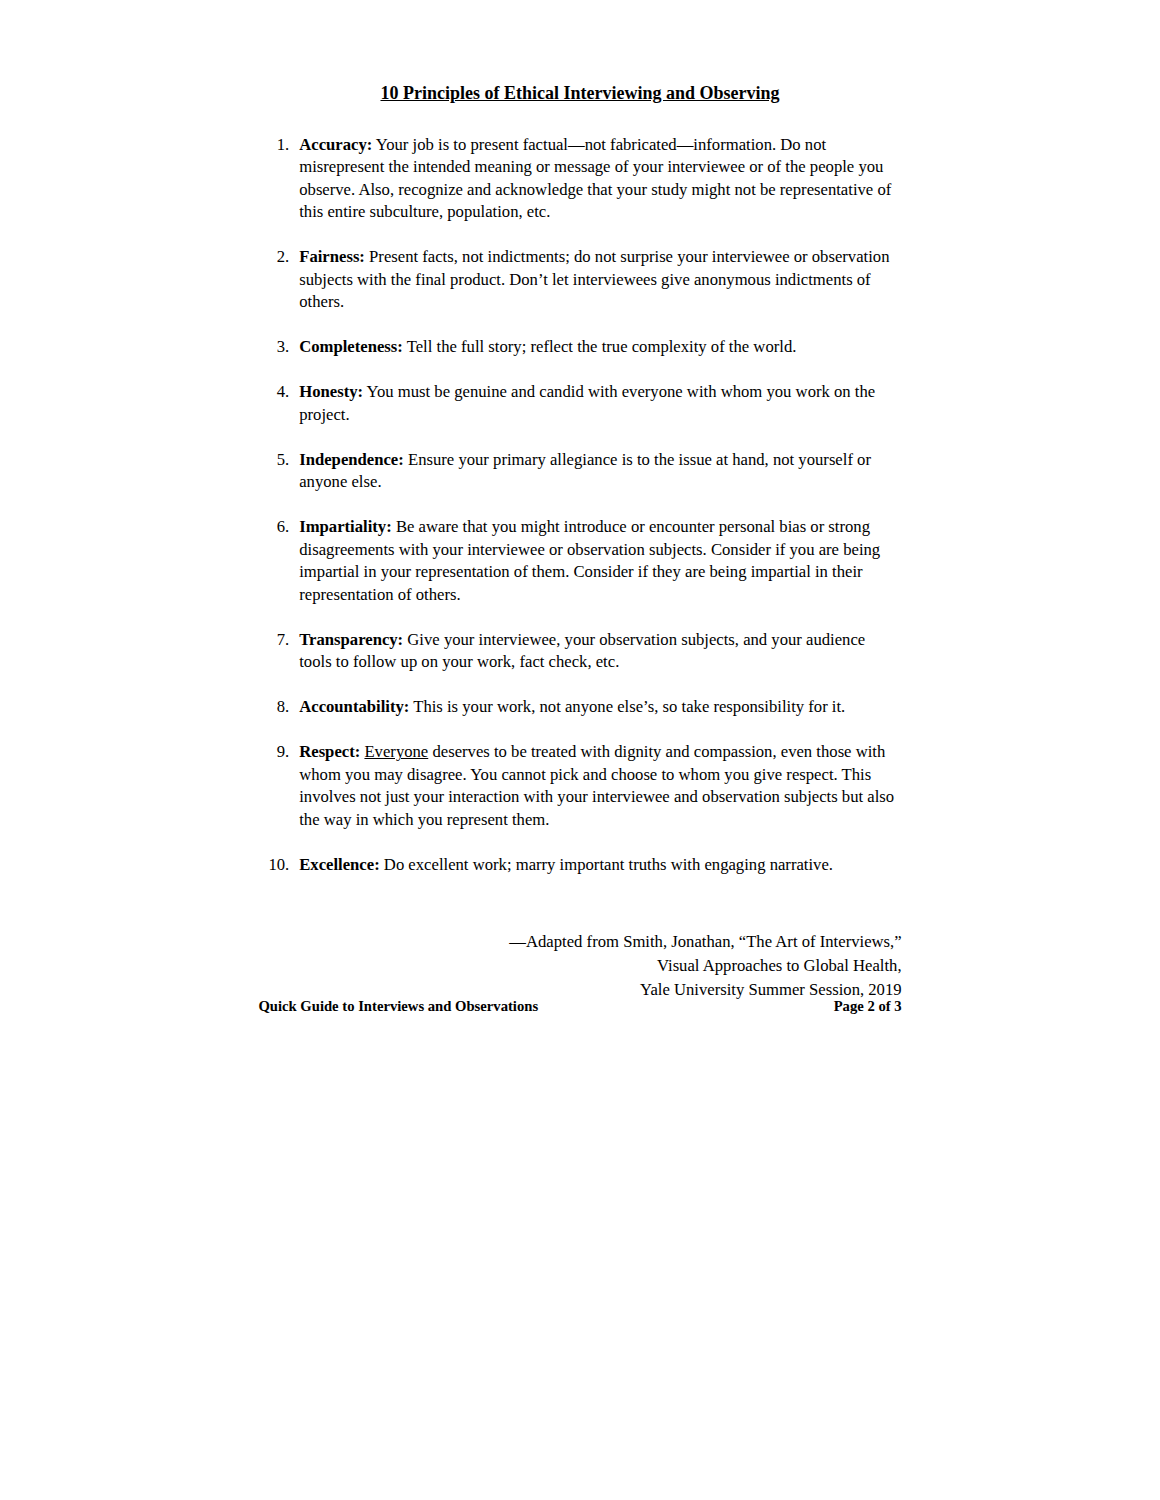10 Principles of Ethical Interviewing and Observing
Accuracy: Your job is to present factual—not fabricated—information. Do not misrepresent the intended meaning or message of your interviewee or of the people you observe. Also, recognize and acknowledge that your study might not be representative of this entire subculture, population, etc.
Fairness: Present facts, not indictments; do not surprise your interviewee or observation subjects with the final product. Don’t let interviewees give anonymous indictments of others.
Completeness: Tell the full story; reflect the true complexity of the world.
Honesty: You must be genuine and candid with everyone with whom you work on the project.
Independence: Ensure your primary allegiance is to the issue at hand, not yourself or anyone else.
Impartiality: Be aware that you might introduce or encounter personal bias or strong disagreements with your interviewee or observation subjects. Consider if you are being impartial in your representation of them. Consider if they are being impartial in their representation of others.
Transparency: Give your interviewee, your observation subjects, and your audience tools to follow up on your work, fact check, etc.
Accountability: This is your work, not anyone else’s, so take responsibility for it.
Respect: Everyone deserves to be treated with dignity and compassion, even those with whom you may disagree. You cannot pick and choose to whom you give respect. This involves not just your interaction with your interviewee and observation subjects but also the way in which you represent them.
Excellence: Do excellent work; marry important truths with engaging narrative.
—Adapted from Smith, Jonathan, “The Art of Interviews,”
Visual Approaches to Global Health,
Yale University Summer Session, 2019
Quick Guide to Interviews and Observations Page 2 of 3